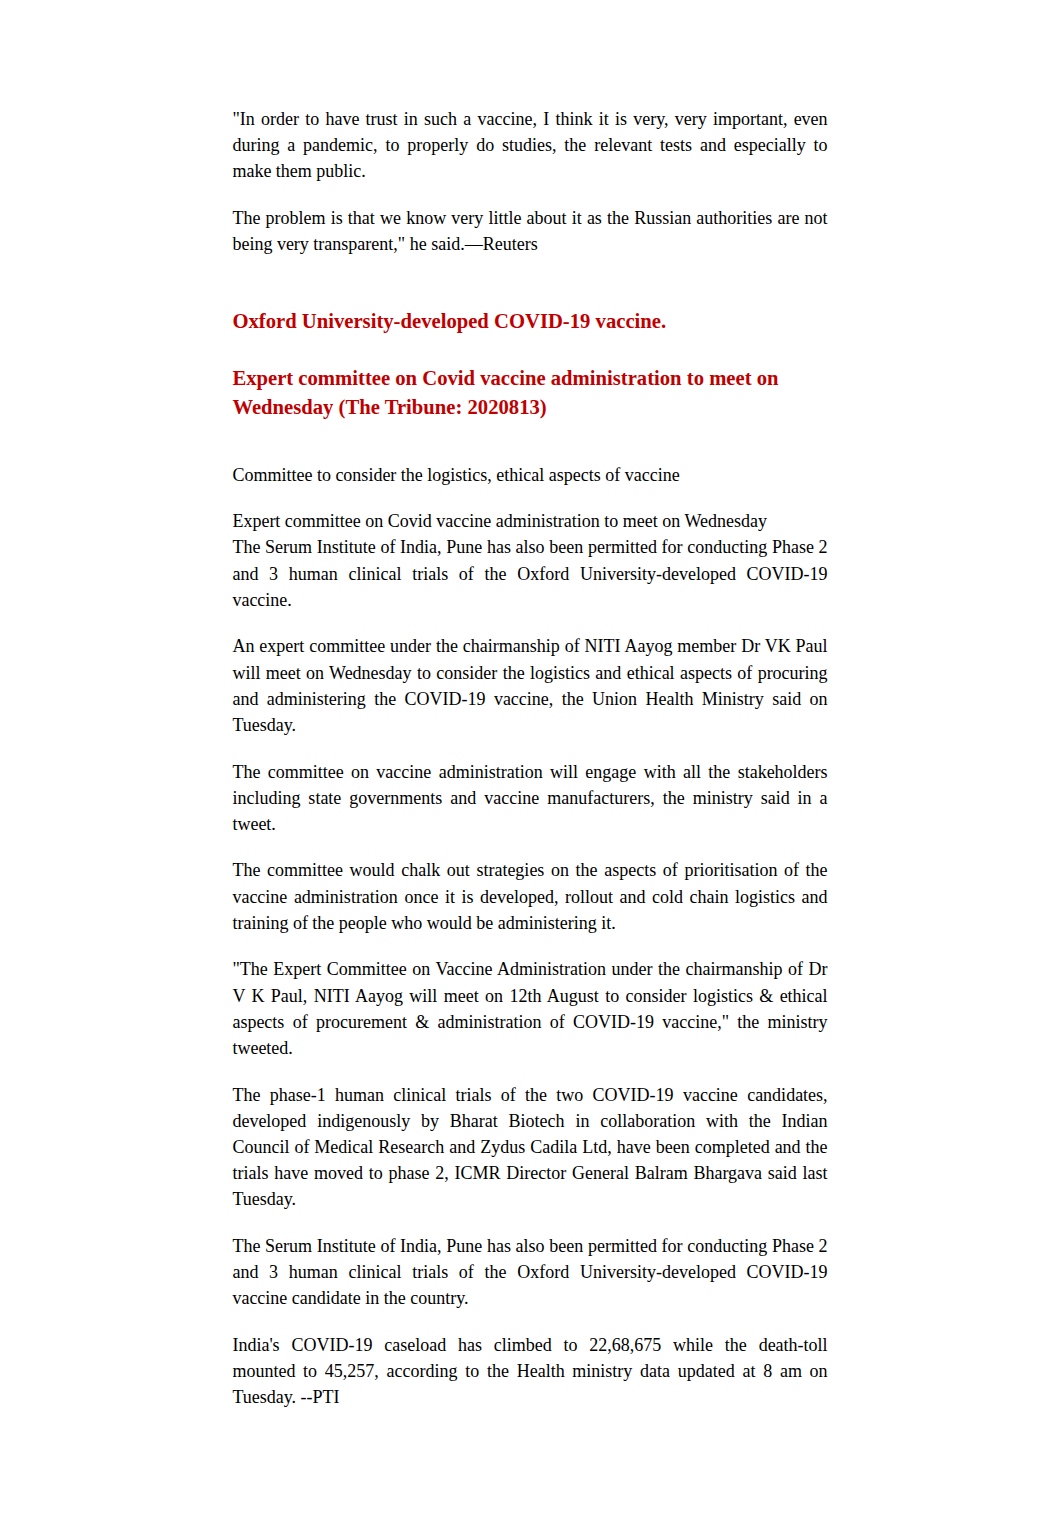"In order to have trust in such a vaccine, I think it is very, very important, even during a pandemic, to properly do studies, the relevant tests and especially to make them public.
The problem is that we know very little about it as the Russian authorities are not being very transparent," he said.—Reuters
Oxford University-developed COVID-19 vaccine.
Expert committee on Covid vaccine administration to meet on Wednesday (The Tribune: 2020813)
Committee to consider the logistics, ethical aspects of vaccine
Expert committee on Covid vaccine administration to meet on Wednesday
The Serum Institute of India, Pune has also been permitted for conducting Phase 2 and 3 human clinical trials of the Oxford University-developed COVID-19 vaccine.
An expert committee under the chairmanship of NITI Aayog member Dr VK Paul will meet on Wednesday to consider the logistics and ethical aspects of procuring and administering the COVID-19 vaccine, the Union Health Ministry said on Tuesday.
The committee on vaccine administration will engage with all the stakeholders including state governments and vaccine manufacturers, the ministry said in a tweet.
The committee would chalk out strategies on the aspects of prioritisation of the vaccine administration once it is developed, rollout and cold chain logistics and training of the people who would be administering it.
"The Expert Committee on Vaccine Administration under the chairmanship of Dr V K Paul, NITI Aayog will meet on 12th August to consider logistics & ethical aspects of procurement & administration of COVID-19 vaccine," the ministry tweeted.
The phase-1 human clinical trials of the two COVID-19 vaccine candidates, developed indigenously by Bharat Biotech in collaboration with the Indian Council of Medical Research and Zydus Cadila Ltd, have been completed and the trials have moved to phase 2, ICMR Director General Balram Bhargava said last Tuesday.
The Serum Institute of India, Pune has also been permitted for conducting Phase 2 and 3 human clinical trials of the Oxford University-developed COVID-19 vaccine candidate in the country.
India's COVID-19 caseload has climbed to 22,68,675 while the death-toll mounted to 45,257, according to the Health ministry data updated at 8 am on Tuesday. --PTI